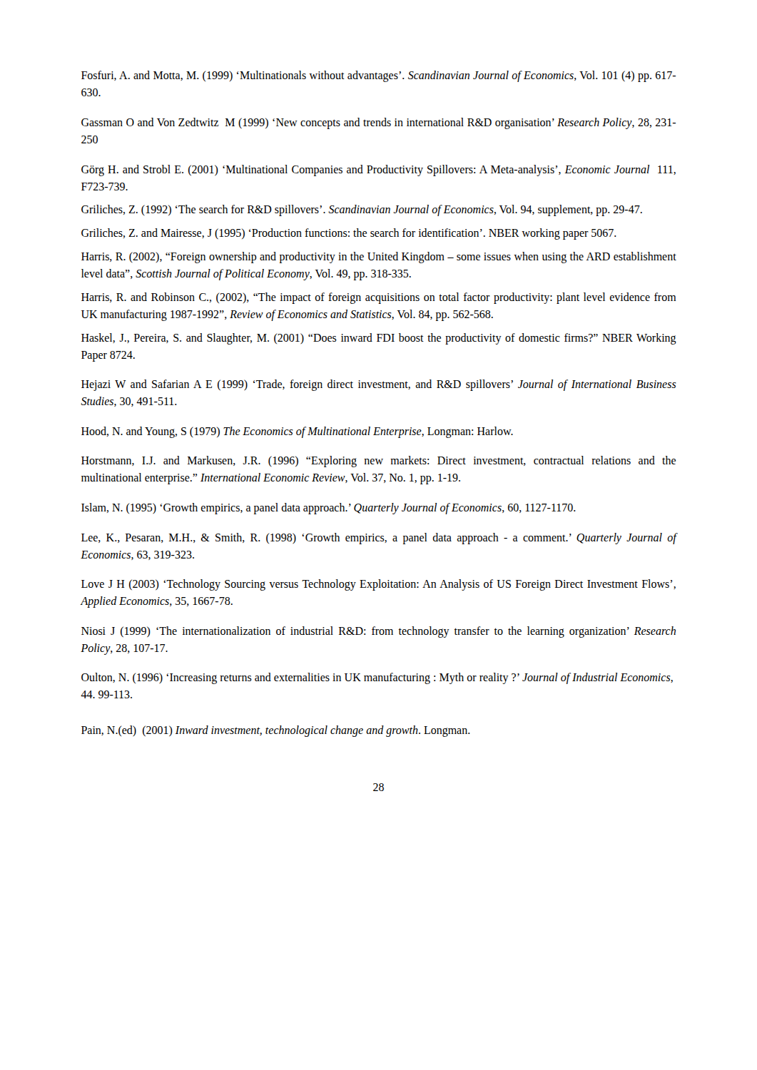Fosfuri, A. and Motta, M. (1999) ‘Multinationals without advantages’. Scandinavian Journal of Economics, Vol. 101 (4) pp. 617-630.
Gassman O and Von Zedtwitz M (1999) ‘New concepts and trends in international R&D organisation’ Research Policy, 28, 231-250
Görg H. and Strobl E. (2001) ‘Multinational Companies and Productivity Spillovers: A Meta-analysis’, Economic Journal 111, F723-739.
Griliches, Z. (1992) ‘The search for R&D spillovers’. Scandinavian Journal of Economics, Vol. 94, supplement, pp. 29-47.
Griliches, Z. and Mairesse, J (1995) ‘Production functions: the search for identification’. NBER working paper 5067.
Harris, R. (2002), “Foreign ownership and productivity in the United Kingdom – some issues when using the ARD establishment level data”, Scottish Journal of Political Economy, Vol. 49, pp. 318-335.
Harris, R. and Robinson C., (2002), “The impact of foreign acquisitions on total factor productivity: plant level evidence from UK manufacturing 1987-1992”, Review of Economics and Statistics, Vol. 84, pp. 562-568.
Haskel, J., Pereira, S. and Slaughter, M. (2001) “Does inward FDI boost the productivity of domestic firms?” NBER Working Paper 8724.
Hejazi W and Safarian A E (1999) ‘Trade, foreign direct investment, and R&D spillovers’ Journal of International Business Studies, 30, 491-511.
Hood, N. and Young, S (1979) The Economics of Multinational Enterprise, Longman: Harlow.
Horstmann, I.J. and Markusen, J.R. (1996) “Exploring new markets: Direct investment, contractual relations and the multinational enterprise.” International Economic Review, Vol. 37, No. 1, pp. 1-19.
Islam, N. (1995) ‘Growth empirics, a panel data approach.’ Quarterly Journal of Economics, 60, 1127-1170.
Lee, K., Pesaran, M.H., & Smith, R. (1998) ‘Growth empirics, a panel data approach - a comment.’ Quarterly Journal of Economics, 63, 319-323.
Love J H (2003) ‘Technology Sourcing versus Technology Exploitation: An Analysis of US Foreign Direct Investment Flows’, Applied Economics, 35, 1667-78.
Niosi J (1999) ‘The internationalization of industrial R&D: from technology transfer to the learning organization’ Research Policy, 28, 107-17.
Oulton, N. (1996) ‘Increasing returns and externalities in UK manufacturing : Myth or reality ?’ Journal of Industrial Economics, 44. 99-113.
Pain, N.(ed) (2001) Inward investment, technological change and growth. Longman.
28